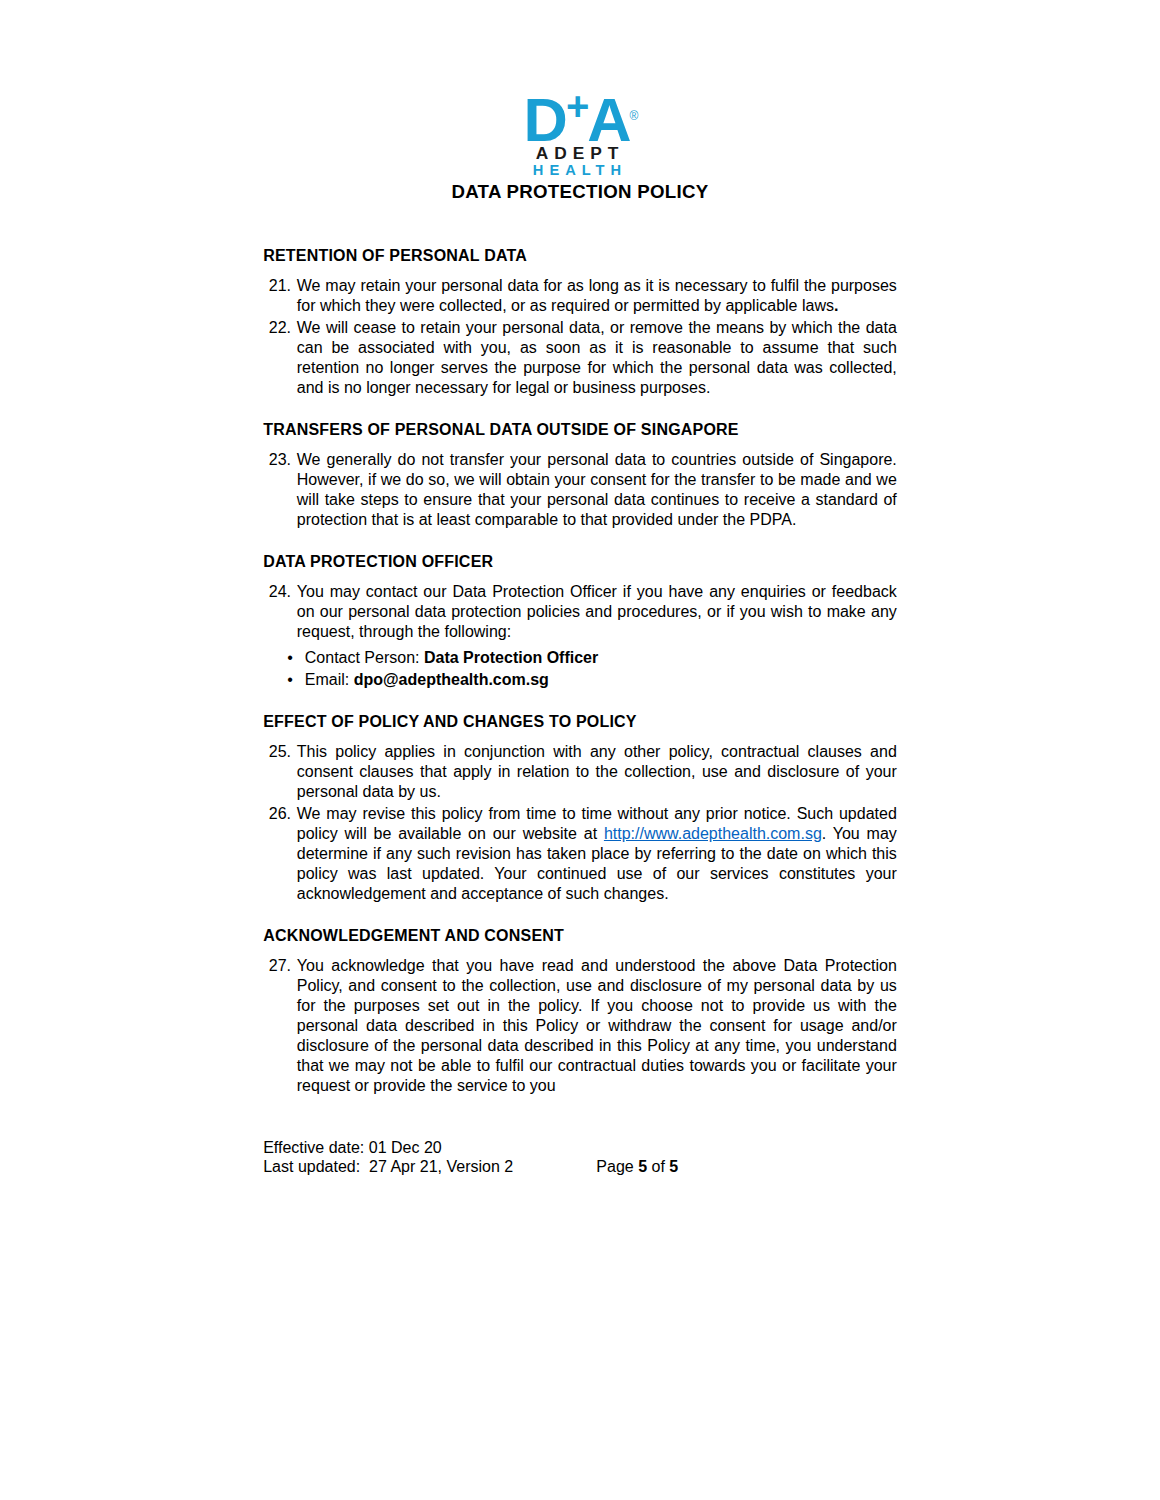D+A®
ADEPT
HEALTH
DATA PROTECTION POLICY
RETENTION OF PERSONAL DATA
21. We may retain your personal data for as long as it is necessary to fulfil the purposes for which they were collected, or as required or permitted by applicable laws.
22. We will cease to retain your personal data, or remove the means by which the data can be associated with you, as soon as it is reasonable to assume that such retention no longer serves the purpose for which the personal data was collected, and is no longer necessary for legal or business purposes.
TRANSFERS OF PERSONAL DATA OUTSIDE OF SINGAPORE
23. We generally do not transfer your personal data to countries outside of Singapore. However, if we do so, we will obtain your consent for the transfer to be made and we will take steps to ensure that your personal data continues to receive a standard of protection that is at least comparable to that provided under the PDPA.
DATA PROTECTION OFFICER
24. You may contact our Data Protection Officer if you have any enquiries or feedback on our personal data protection policies and procedures, or if you wish to make any request, through the following:
Contact Person: Data Protection Officer
Email: dpo@adepthealth.com.sg
EFFECT OF POLICY AND CHANGES TO POLICY
25. This policy applies in conjunction with any other policy, contractual clauses and consent clauses that apply in relation to the collection, use and disclosure of your personal data by us.
26. We may revise this policy from time to time without any prior notice. Such updated policy will be available on our website at http://www.adepthealth.com.sg. You may determine if any such revision has taken place by referring to the date on which this policy was last updated. Your continued use of our services constitutes your acknowledgement and acceptance of such changes.
ACKNOWLEDGEMENT AND CONSENT
27. You acknowledge that you have read and understood the above Data Protection Policy, and consent to the collection, use and disclosure of my personal data by us for the purposes set out in the policy. If you choose not to provide us with the personal data described in this Policy or withdraw the consent for usage and/or disclosure of the personal data described in this Policy at any time, you understand that we may not be able to fulfil our contractual duties towards you or facilitate your request or provide the service to you
Effective date: 01 Dec 20
Last updated: 27 Apr 21, Version 2
Page 5 of 5